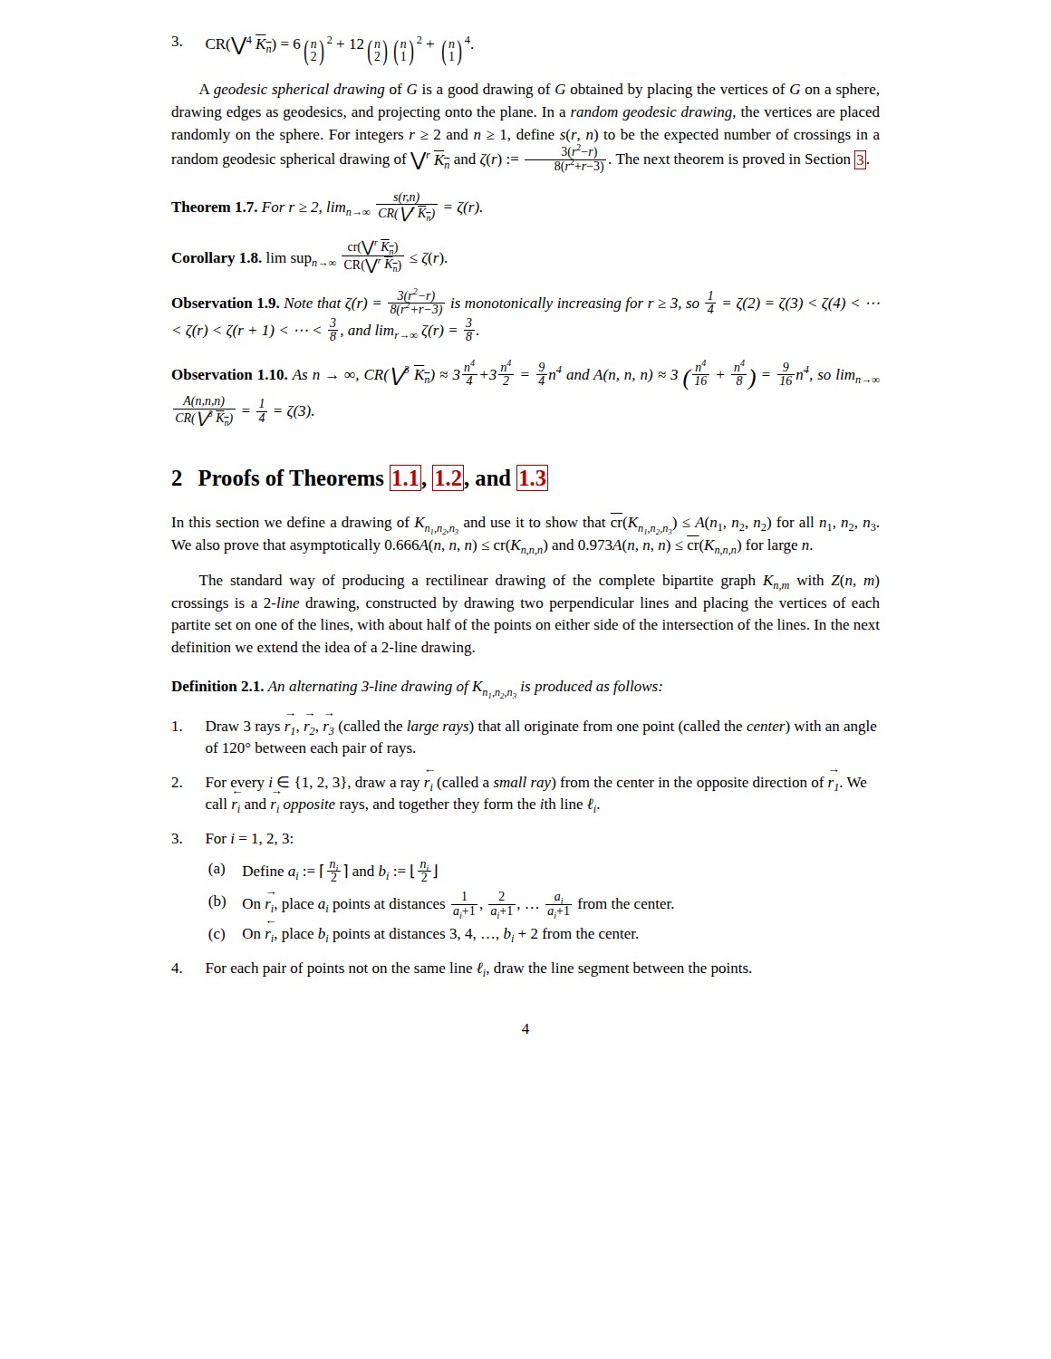3. CR(⋁4 Kn) = 6(n 2)2 + 12(n 2)(n 1)2 + (n 1)4.
A geodesic spherical drawing of G is a good drawing of G obtained by placing the vertices of G on a sphere, drawing edges as geodesics, and projecting onto the plane. In a random geodesic drawing, the vertices are placed randomly on the sphere. For integers r ≥ 2 and n ≥ 1, define s(r, n) to be the expected number of crossings in a random geodesic spherical drawing of ⋁r Kn and ζ(r) := 3(r2−r) 8(r2+r−3). The next theorem is proved in Section 3.
Theorem 1.7. For r ≥ 2, limn→∞ s(r,n) CR(⋁r Kn) = ζ(r).
Corollary 1.8. lim supn→∞ cr(⋁r Kn) CR(⋁r Kn) ≤ ζ(r).
Observation 1.9. Note that ζ(r) = 3(r2−r) 8(r2+r−3) is monotonically increasing for r ≥ 3, so 14 = ζ(2) = ζ(3) < ζ(4) < ⋯ < ζ(r) < ζ(r + 1) < ⋯ < 38, and limr→∞ ζ(r) = 38.
Observation 1.10. As n → ∞, CR(⋁3 Kn) ≈ 3n44+3n42 = 94 n4 and A(n, n, n) ≈ 3 (n416 + n48) = 916 n4, so limn→∞ A(n,n,n) CR(⋁3 Kn) = 14 = ζ(3).
2 Proofs of Theorems 1.1, 1.2, and 1.3
In this section we define a drawing of Kn1,n2,n3 and use it to show that cr(Kn1,n2,n3) ≤ A(n1, n2, n2) for all n1, n2, n3. We also prove that asymptotically 0.666A(n, n, n) ≤ cr(Kn,n,n) and 0.973A(n, n, n) ≤ cr(Kn,n,n) for large n.
The standard way of producing a rectilinear drawing of the complete bipartite graph Kn,m with Z(n, m) crossings is a 2-line drawing, constructed by drawing two perpendicular lines and placing the vertices of each partite set on one of the lines, with about half of the points on either side of the intersection of the lines. In the next definition we extend the idea of a 2-line drawing.
Definition 2.1. An alternating 3-line drawing of Kn1,n2,n3 is produced as follows:
1. Draw 3 rays →r1, →r2, →r3 (called the large rays) that all originate from one point (called the center) with an angle of 120° between each pair of rays.
2. For every i ∈ {1, 2, 3}, draw a ray ←ri (called a small ray) from the center in the opposite direction of →r1. We call ←ri and →ri opposite rays, and together they form the ith line ℓi.
3. For i = 1, 2, 3:
(a) Define ai := ⌈ni 2⌉ and bi := ⌊ni 2⌋
(b) On →ri, place ai points at distances 1 ai+1, 2 ai+1, … ai ai+1 from the center.
(c) On ←ri, place bi points at distances 3, 4, …, bi + 2 from the center.
4. For each pair of points not on the same line ℓi, draw the line segment between the points.
4